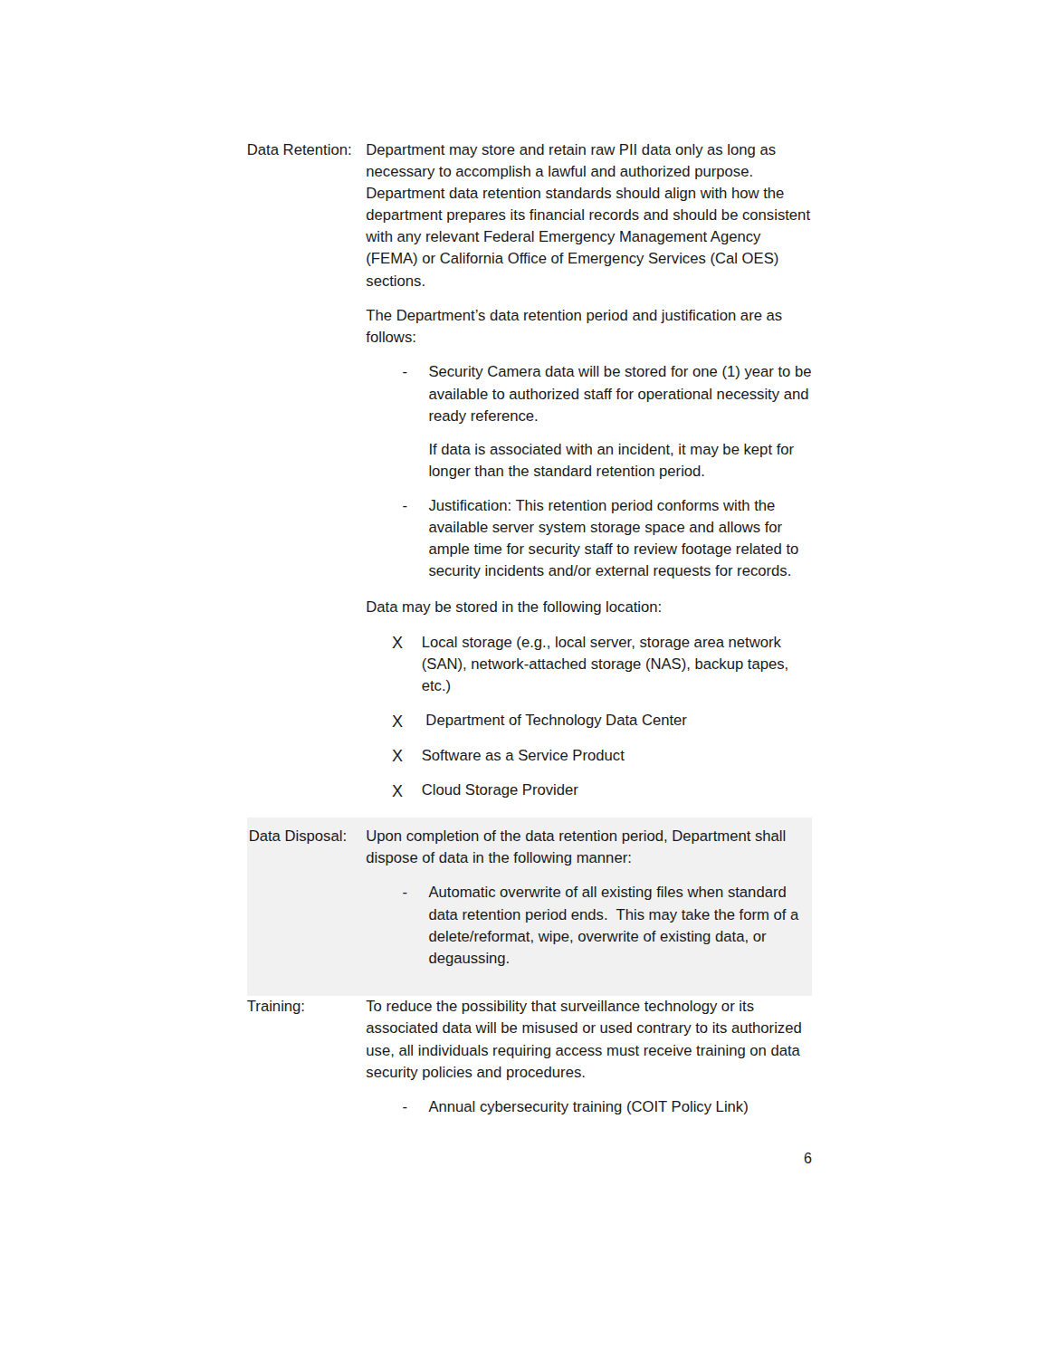| Data Retention: | Department may store and retain raw PII data only as long as necessary to accomplish a lawful and authorized purpose. Department data retention standards should align with how the department prepares its financial records and should be consistent with any relevant Federal Emergency Management Agency (FEMA) or California Office of Emergency Services (Cal OES) sections. The Department’s data retention period and justification are as follows: Security Camera data will be stored for one (1) year to be available to authorized staff for operational necessity and ready reference. If data is associated with an incident, it may be kept for longer than the standard retention period. Justification: This retention period conforms with the available server system storage space and allows for ample time for security staff to review footage related to security incidents and/or external requests for records. Data may be stored in the following location: Local storage (e.g., local server, storage area network (SAN), network-attached storage (NAS), backup tapes, etc.) Department of Technology Data Center Software as a Service Product Cloud Storage Provider |
| Data Disposal: | Upon completion of the data retention period, Department shall dispose of data in the following manner: Automatic overwrite of all existing files when standard data retention period ends. This may take the form of a delete/reformat, wipe, overwrite of existing data, or degaussing. |
| Training: | To reduce the possibility that surveillance technology or its associated data will be misused or used contrary to its authorized use, all individuals requiring access must receive training on data security policies and procedures. Annual cybersecurity training (COIT Policy Link) |
6